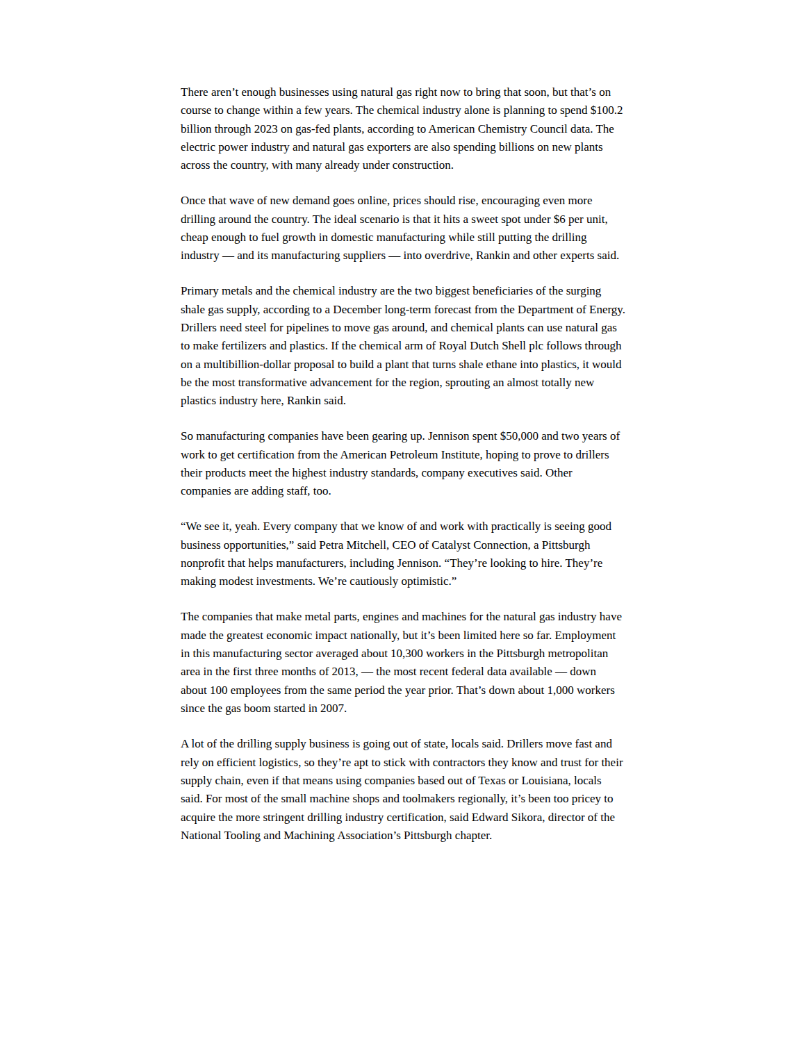There aren’t enough businesses using natural gas right now to bring that soon, but that’s on course to change within a few years. The chemical industry alone is planning to spend $100.2 billion through 2023 on gas-fed plants, according to American Chemistry Council data. The electric power industry and natural gas exporters are also spending billions on new plants across the country, with many already under construction.
Once that wave of new demand goes online, prices should rise, encouraging even more drilling around the country. The ideal scenario is that it hits a sweet spot under $6 per unit, cheap enough to fuel growth in domestic manufacturing while still putting the drilling industry — and its manufacturing suppliers — into overdrive, Rankin and other experts said.
Primary metals and the chemical industry are the two biggest beneficiaries of the surging shale gas supply, according to a December long-term forecast from the Department of Energy. Drillers need steel for pipelines to move gas around, and chemical plants can use natural gas to make fertilizers and plastics. If the chemical arm of Royal Dutch Shell plc follows through on a multibillion-dollar proposal to build a plant that turns shale ethane into plastics, it would be the most transformative advancement for the region, sprouting an almost totally new plastics industry here, Rankin said.
So manufacturing companies have been gearing up. Jennison spent $50,000 and two years of work to get certification from the American Petroleum Institute, hoping to prove to drillers their products meet the highest industry standards, company executives said. Other companies are adding staff, too.
“We see it, yeah. Every company that we know of and work with practically is seeing good business opportunities,” said Petra Mitchell, CEO of Catalyst Connection, a Pittsburgh nonprofit that helps manufacturers, including Jennison. “They’re looking to hire. They’re making modest investments. We’re cautiously optimistic.”
The companies that make metal parts, engines and machines for the natural gas industry have made the greatest economic impact nationally, but it’s been limited here so far. Employment in this manufacturing sector averaged about 10,300 workers in the Pittsburgh metropolitan area in the first three months of 2013, — the most recent federal data available — down about 100 employees from the same period the year prior. That’s down about 1,000 workers since the gas boom started in 2007.
A lot of the drilling supply business is going out of state, locals said. Drillers move fast and rely on efficient logistics, so they’re apt to stick with contractors they know and trust for their supply chain, even if that means using companies based out of Texas or Louisiana, locals said. For most of the small machine shops and toolmakers regionally, it’s been too pricey to acquire the more stringent drilling industry certification, said Edward Sikora, director of the National Tooling and Machining Association’s Pittsburgh chapter.